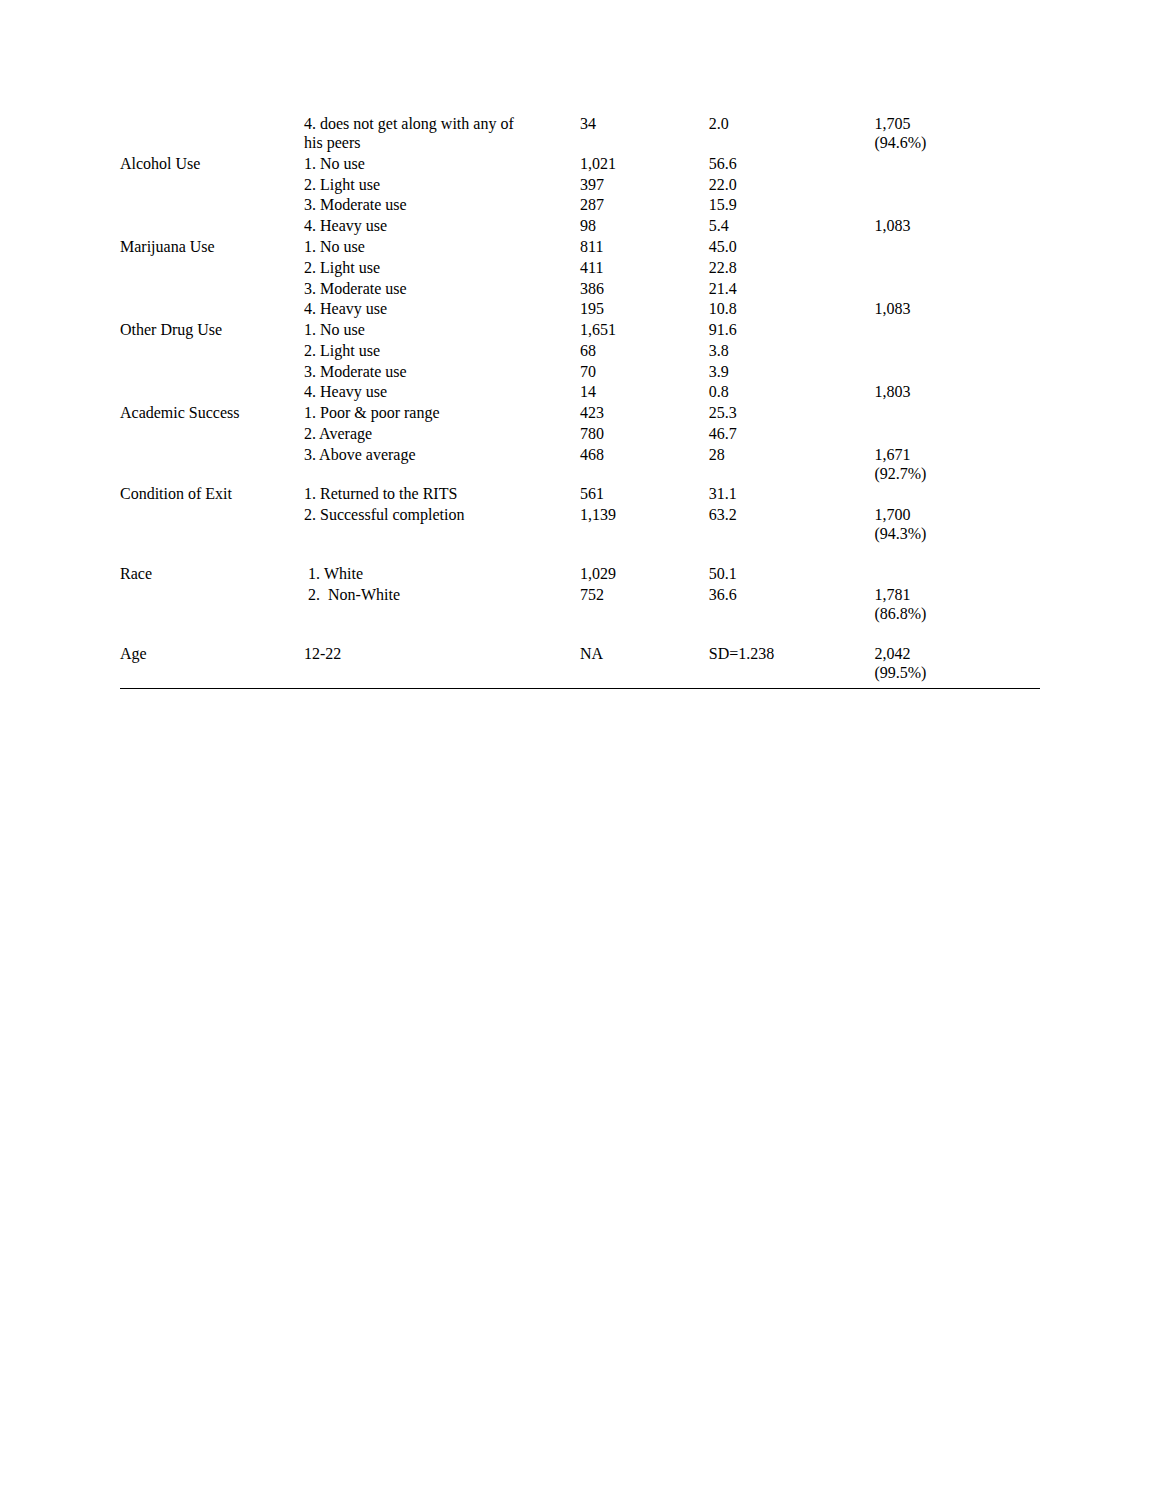| | 4. does not get along with any of his peers | 34 | 2.0 | 1,705 (94.6%) |
| Alcohol Use | 1. No use | 1,021 | 56.6 | |
| | 2. Light use | 397 | 22.0 | |
| | 3. Moderate use | 287 | 15.9 | |
| | 4. Heavy use | 98 | 5.4 | 1,083 |
| Marijuana Use | 1. No use | 811 | 45.0 | |
| | 2. Light use | 411 | 22.8 | |
| | 3. Moderate use | 386 | 21.4 | |
| | 4. Heavy use | 195 | 10.8 | 1,083 |
| Other Drug Use | 1. No use | 1,651 | 91.6 | |
| | 2. Light use | 68 | 3.8 | |
| | 3. Moderate use | 70 | 3.9 | |
| | 4. Heavy use | 14 | 0.8 | 1,803 |
| Academic Success | 1. Poor & poor range | 423 | 25.3 | |
| | 2. Average | 780 | 46.7 | |
| | 3. Above average | 468 | 28 | 1,671 (92.7%) |
| Condition of Exit | 1. Returned to the RITS | 561 | 31.1 | |
| | 2. Successful completion | 1,139 | 63.2 | 1,700 (94.3%) |
| Race | 1. White | 1,029 | 50.1 | |
| | 2. Non-White | 752 | 36.6 | 1,781 (86.8%) |
| Age | 12-22 | NA | SD=1.238 | 2,042 (99.5%) |